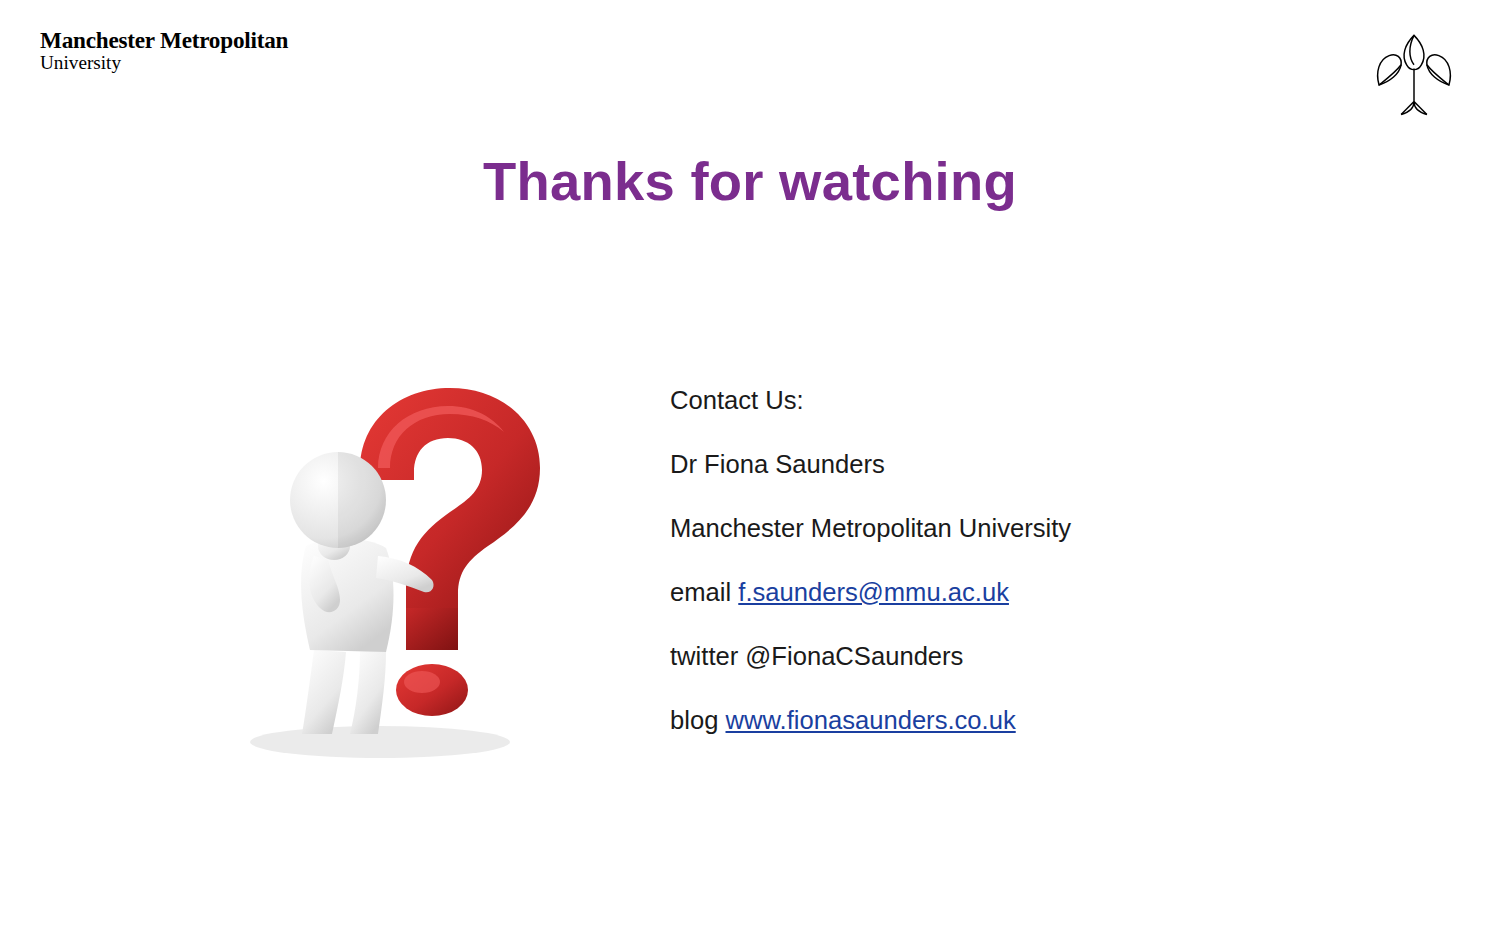Manchester Metropolitan University
Thanks for watching
Contact Us:
Dr Fiona Saunders
Manchester Metropolitan University
email f.saunders@mmu.ac.uk
twitter @FionaCSaunders
blog www.fionasaunders.co.uk